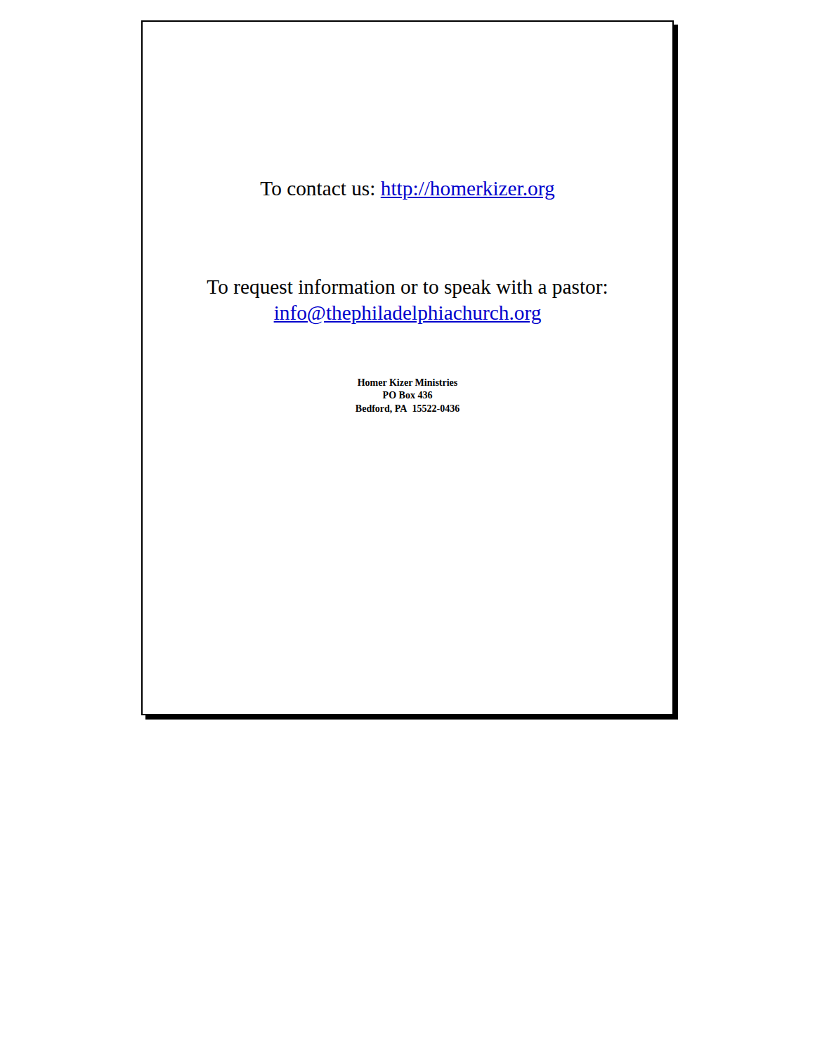To contact us: http://homerkizer.org
To request information or to speak with a pastor:
info@thephiladelphiachurch.org
Homer Kizer Ministries
PO Box 436
Bedford, PA 15522-0436